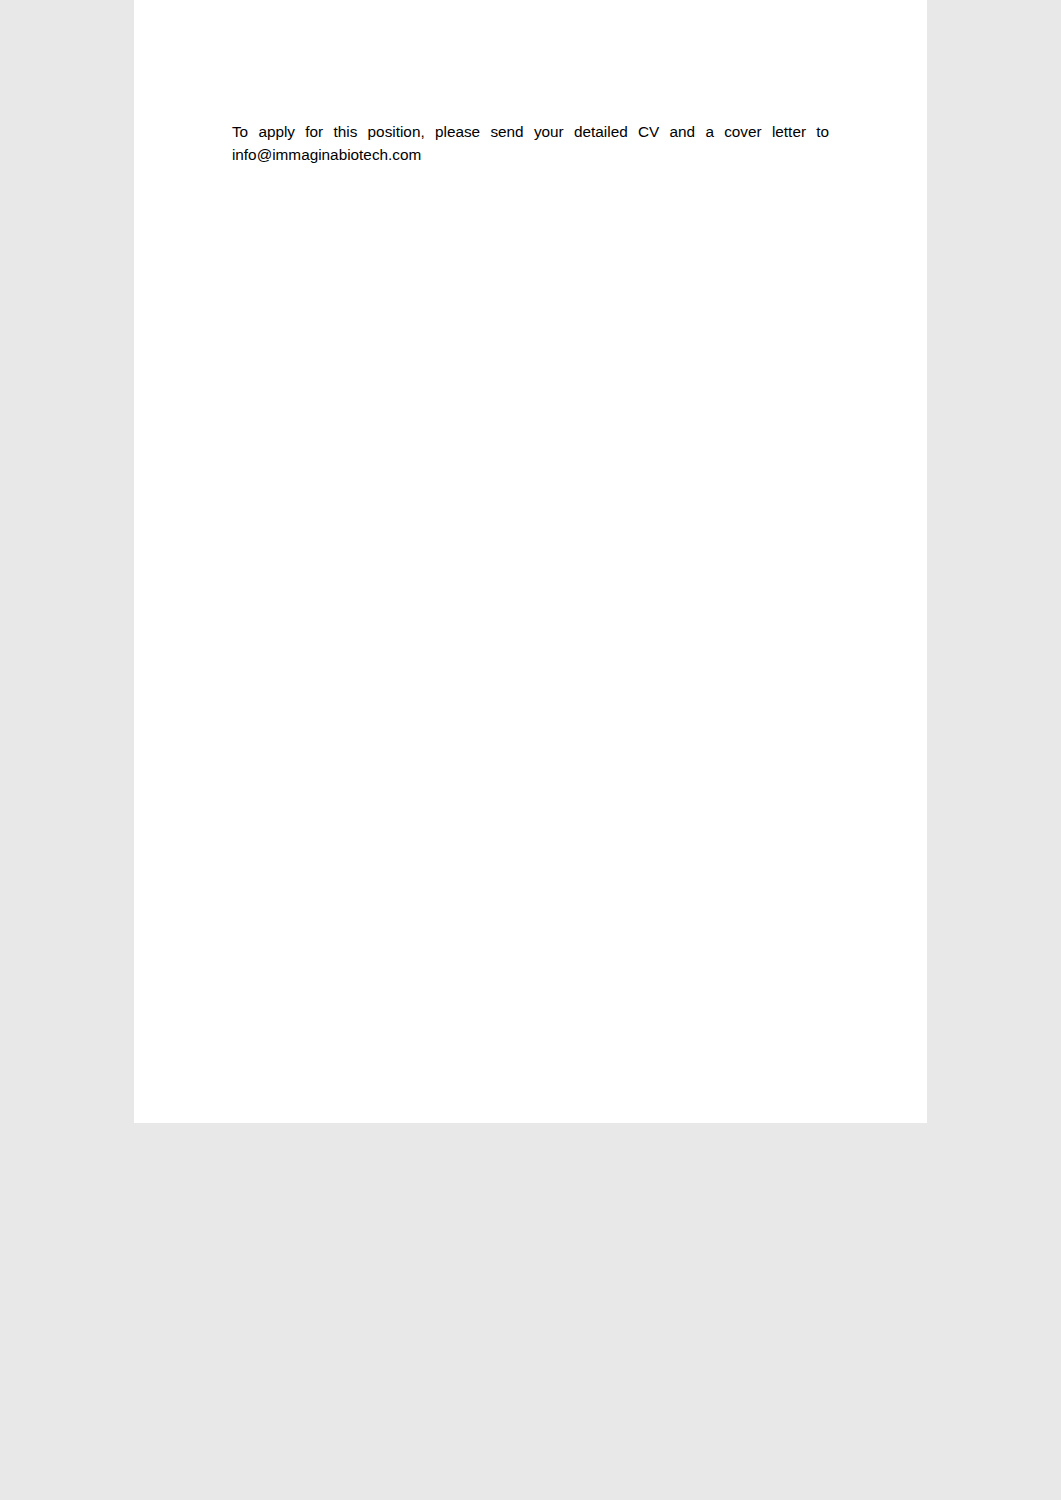To apply for this position, please send your detailed CV and a cover letter to info@immaginabiotech.com